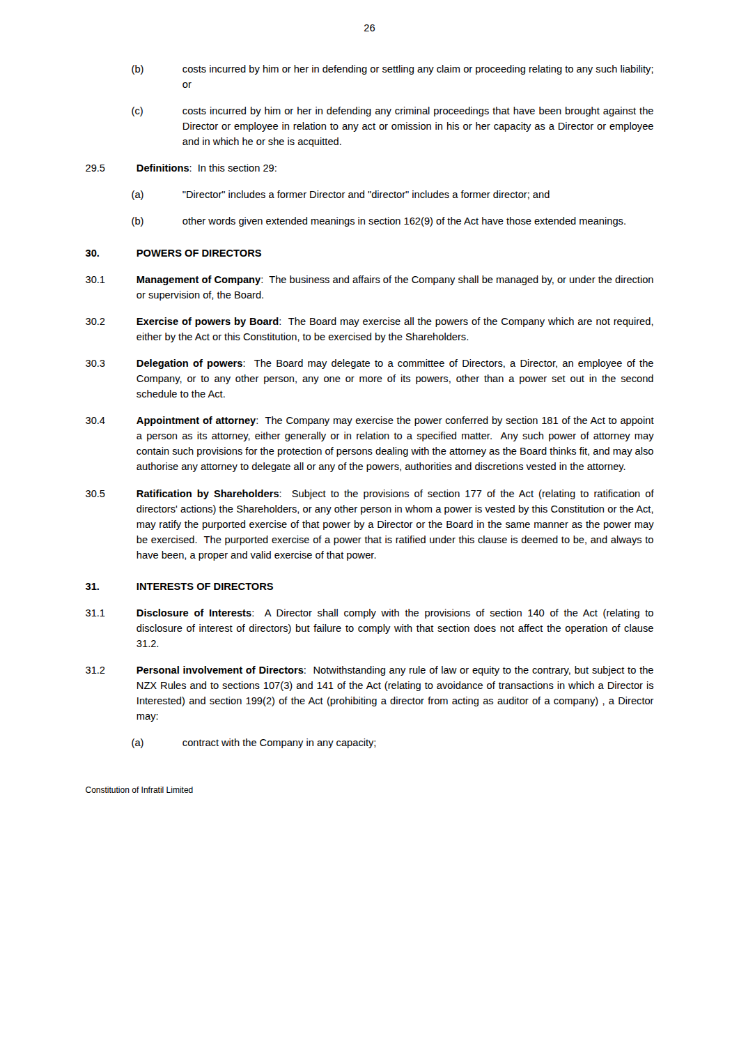26
(b)
costs incurred by him or her in defending or settling any claim or proceeding relating to any such liability; or
(c)
costs incurred by him or her in defending any criminal proceedings that have been brought against the Director or employee in relation to any act or omission in his or her capacity as a Director or employee and in which he or she is acquitted.
29.5
Definitions: In this section 29:
(a)
"Director" includes a former Director and "director" includes a former director; and
(b)
other words given extended meanings in section 162(9) of the Act have those extended meanings.
30. POWERS OF DIRECTORS
30.1
Management of Company: The business and affairs of the Company shall be managed by, or under the direction or supervision of, the Board.
30.2
Exercise of powers by Board: The Board may exercise all the powers of the Company which are not required, either by the Act or this Constitution, to be exercised by the Shareholders.
30.3
Delegation of powers: The Board may delegate to a committee of Directors, a Director, an employee of the Company, or to any other person, any one or more of its powers, other than a power set out in the second schedule to the Act.
30.4
Appointment of attorney: The Company may exercise the power conferred by section 181 of the Act to appoint a person as its attorney, either generally or in relation to a specified matter. Any such power of attorney may contain such provisions for the protection of persons dealing with the attorney as the Board thinks fit, and may also authorise any attorney to delegate all or any of the powers, authorities and discretions vested in the attorney.
30.5
Ratification by Shareholders: Subject to the provisions of section 177 of the Act (relating to ratification of directors' actions) the Shareholders, or any other person in whom a power is vested by this Constitution or the Act, may ratify the purported exercise of that power by a Director or the Board in the same manner as the power may be exercised. The purported exercise of a power that is ratified under this clause is deemed to be, and always to have been, a proper and valid exercise of that power.
31. INTERESTS OF DIRECTORS
31.1
Disclosure of Interests: A Director shall comply with the provisions of section 140 of the Act (relating to disclosure of interest of directors) but failure to comply with that section does not affect the operation of clause 31.2.
31.2
Personal involvement of Directors: Notwithstanding any rule of law or equity to the contrary, but subject to the NZX Rules and to sections 107(3) and 141 of the Act (relating to avoidance of transactions in which a Director is Interested) and section 199(2) of the Act (prohibiting a director from acting as auditor of a company) , a Director may:
(a)
contract with the Company in any capacity;
Constitution of Infratil Limited